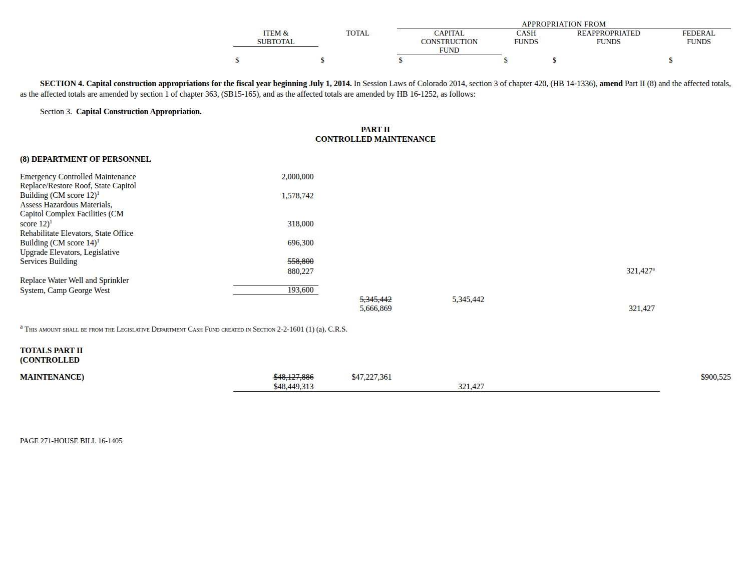| | | | APPROPRIATION FROM |
| | ITEM & | TOTAL | CAPITAL | CASH | REAPPROPRIATED | FEDERAL |
| | SUBTOTAL | | CONSTRUCTION | FUNDS | FUNDS | FUNDS |
| | | | FUND | | | |
| | $ | $ | $ | $ | $ | $ |
SECTION 4. Capital construction appropriations for the fiscal year beginning July 1, 2014. In Session Laws of Colorado 2014, section 3 of chapter 420, (HB 14-1336), amend Part II (8) and the affected totals, as the affected totals are amended by section 1 of chapter 363, (SB15-165), and as the affected totals are amended by HB 16-1252, as follows:
Section 3. Capital Construction Appropriation.
PART II
CONTROLLED MAINTENANCE
(8) DEPARTMENT OF PERSONNEL
| Emergency Controlled Maintenance | 2,000,000 | | | | | |
| Replace/Restore Roof, State Capitol | | | | | | |
| Building (CM score 12) 1 | 1,578,742 | | | | | |
| Assess Hazardous Materials, | | | | | | |
| Capitol Complex Facilities (CM | | | | | | |
| score 12) 1 | 318,000 | | | | | |
| Rehabilitate Elevators, State Office | | | | | | |
| Building (CM score 14) 1 | 696,300 | | | | | |
| Upgrade Elevators, Legislative | | | | | | |
| Services Building | 558,800 | | | | | |
| | 880,227 | | | | 321,427 a | |
| Replace Water Well and Sprinkler | | | | | | |
| System, Camp George West | 193,600 | | | | | |
| | | 5,345,442 | 5,345,442 | | | |
| | | 5,666,869 | | | 321,427 | |
a This amount shall be from the Legislative Department Cash Fund created in Section 2-2-1601 (1) (a), C.R.S.
TOTALS PART II
(CONTROLLED
| MAINTENANCE) | $48,127,886 | $47,227,361 | | | | $900,525 |
| | $48,449,313 | | 321,427 | | | |
PAGE 271-HOUSE BILL 16-1405